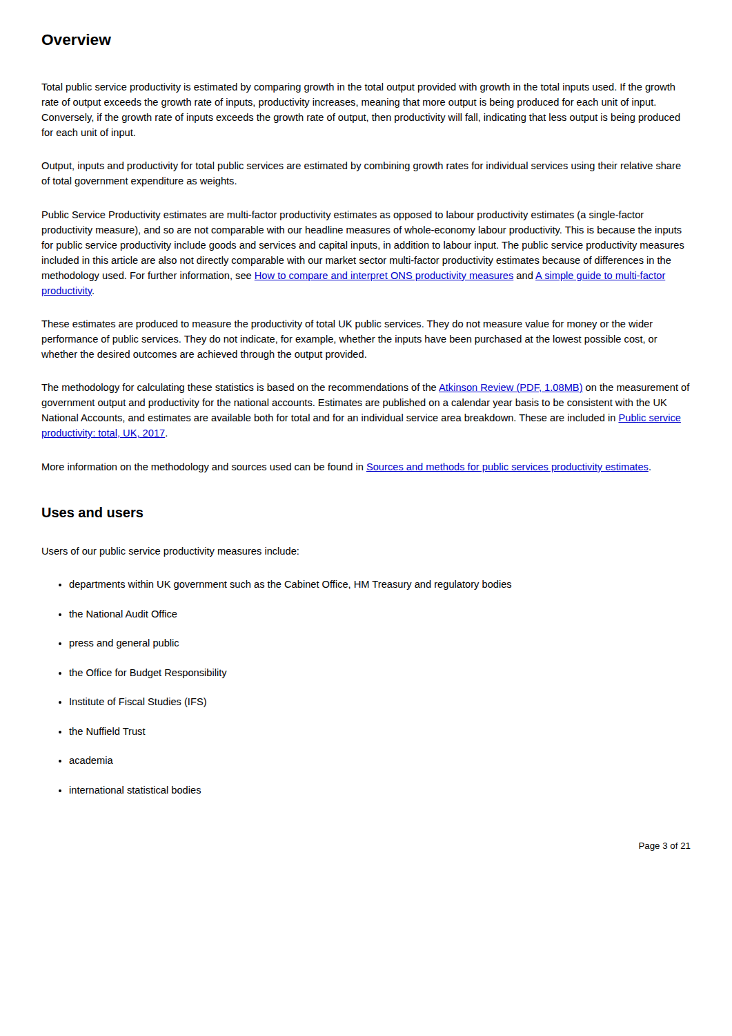Overview
Total public service productivity is estimated by comparing growth in the total output provided with growth in the total inputs used. If the growth rate of output exceeds the growth rate of inputs, productivity increases, meaning that more output is being produced for each unit of input. Conversely, if the growth rate of inputs exceeds the growth rate of output, then productivity will fall, indicating that less output is being produced for each unit of input.
Output, inputs and productivity for total public services are estimated by combining growth rates for individual services using their relative share of total government expenditure as weights.
Public Service Productivity estimates are multi-factor productivity estimates as opposed to labour productivity estimates (a single-factor productivity measure), and so are not comparable with our headline measures of whole-economy labour productivity. This is because the inputs for public service productivity include goods and services and capital inputs, in addition to labour input. The public service productivity measures included in this article are also not directly comparable with our market sector multi-factor productivity estimates because of differences in the methodology used. For further information, see How to compare and interpret ONS productivity measures and A simple guide to multi-factor productivity.
These estimates are produced to measure the productivity of total UK public services. They do not measure value for money or the wider performance of public services. They do not indicate, for example, whether the inputs have been purchased at the lowest possible cost, or whether the desired outcomes are achieved through the output provided.
The methodology for calculating these statistics is based on the recommendations of the Atkinson Review (PDF, 1.08MB) on the measurement of government output and productivity for the national accounts. Estimates are published on a calendar year basis to be consistent with the UK National Accounts, and estimates are available both for total and for an individual service area breakdown. These are included in Public service productivity: total, UK, 2017.
More information on the methodology and sources used can be found in Sources and methods for public services productivity estimates.
Uses and users
Users of our public service productivity measures include:
departments within UK government such as the Cabinet Office, HM Treasury and regulatory bodies
the National Audit Office
press and general public
the Office for Budget Responsibility
Institute of Fiscal Studies (IFS)
the Nuffield Trust
academia
international statistical bodies
Page 3 of 21